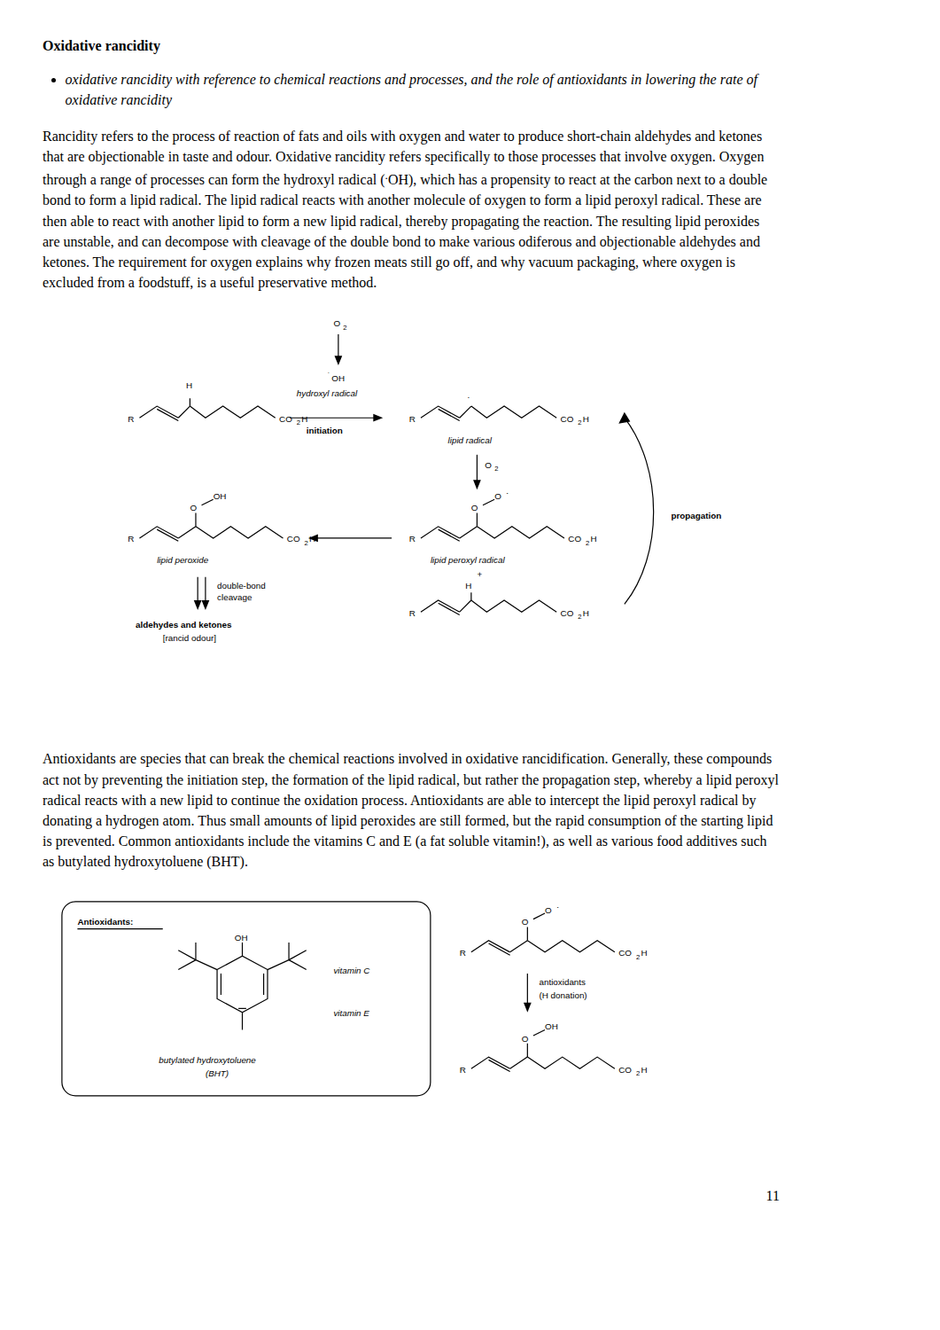Oxidative rancidity
oxidative rancidity with reference to chemical reactions and processes, and the role of antioxidants in lowering the rate of oxidative rancidity
Rancidity refers to the process of reaction of fats and oils with oxygen and water to produce short-chain aldehydes and ketones that are objectionable in taste and odour. Oxidative rancidity refers specifically to those processes that involve oxygen. Oxygen through a range of processes can form the hydroxyl radical (.OH), which has a propensity to react at the carbon next to a double bond to form a lipid radical. The lipid radical reacts with another molecule of oxygen to form a lipid peroxyl radical. These are then able to react with another lipid to form a new lipid radical, thereby propagating the reaction. The resulting lipid peroxides are unstable, and can decompose with cleavage of the double bond to make various odiferous and objectionable aldehydes and ketones. The requirement for oxygen explains why frozen meats still go off, and why vacuum packaging, where oxygen is excluded from a foodstuff, is a useful preservative method.
O 2 OH . hydroxyl radical initiation R H CO 2 H R . CO 2 H lipid radical O 2 R O O . CO 2 H lipid peroxyl radical R O OH CO 2 H lipid peroxide double-bond cleavage aldehydes and ketones [rancid odour] + R H CO 2 H propagation
Antioxidants are species that can break the chemical reactions involved in oxidative rancidification. Generally, these compounds act not by preventing the initiation step, the formation of the lipid radical, but rather the propagation step, whereby a lipid peroxyl radical reacts with a new lipid to continue the oxidation process. Antioxidants are able to intercept the lipid peroxyl radical by donating a hydrogen atom. Thus small amounts of lipid peroxides are still formed, but the rapid consumption of the starting lipid is prevented. Common antioxidants include the vitamins C and E (a fat soluble vitamin!), as well as various food additives such as butylated hydroxytoluene (BHT).
Antioxidants: OH butylated hydroxytoluene (BHT) vitamin C vitamin E R O O . CO 2 H antioxidants (H donation) R O OH CO 2 H
11